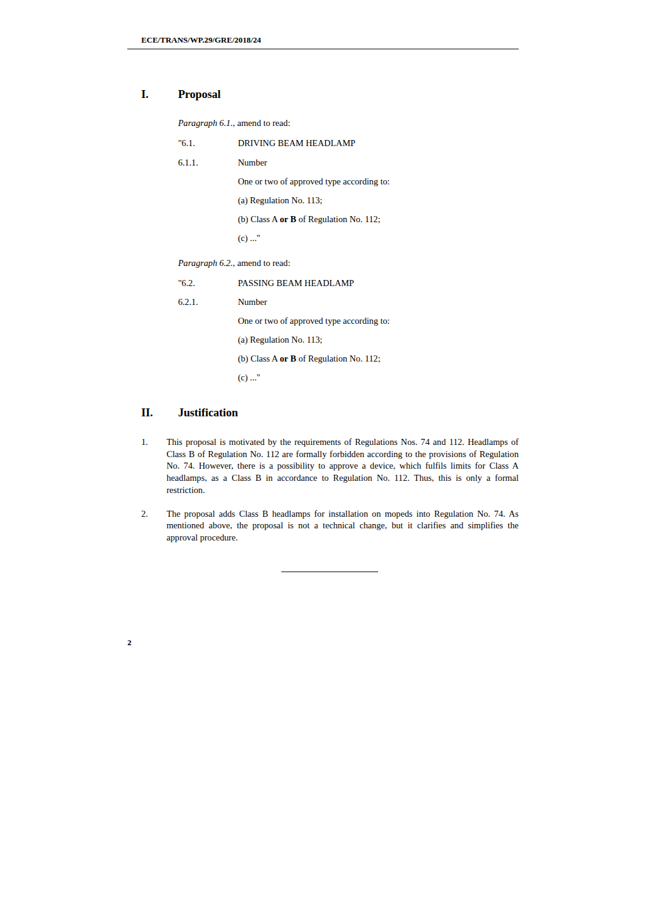ECE/TRANS/WP.29/GRE/2018/24
I. Proposal
Paragraph 6.1., amend to read:
"6.1. DRIVING BEAM HEADLAMP
6.1.1. Number
One or two of approved type according to:
(a) Regulation No. 113;
(b) Class A or B of Regulation No. 112;
(c) ..."
Paragraph 6.2., amend to read:
"6.2. PASSING BEAM HEADLAMP
6.2.1. Number
One or two of approved type according to:
(a) Regulation No. 113;
(b) Class A or B of Regulation No. 112;
(c) ..."
II. Justification
1. This proposal is motivated by the requirements of Regulations Nos. 74 and 112. Headlamps of Class B of Regulation No. 112 are formally forbidden according to the provisions of Regulation No. 74. However, there is a possibility to approve a device, which fulfils limits for Class A headlamps, as a Class B in accordance to Regulation No. 112. Thus, this is only a formal restriction.
2. The proposal adds Class B headlamps for installation on mopeds into Regulation No. 74. As mentioned above, the proposal is not a technical change, but it clarifies and simplifies the approval procedure.
2